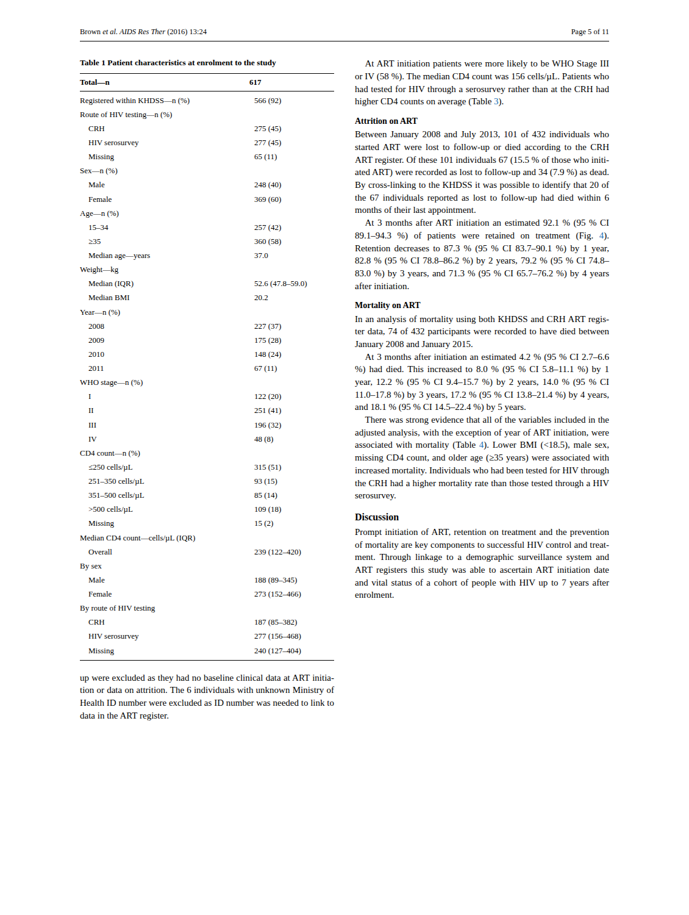Brown et al. AIDS Res Ther (2016) 13:24
Page 5 of 11
Table 1 Patient characteristics at enrolment to the study
| Total—n | 617 |
| --- | --- |
| Registered within KHDSS—n (%) | 566 (92) |
| Route of HIV testing—n (%) | |
| CRH | 275 (45) |
| HIV serosurvey | 277 (45) |
| Missing | 65 (11) |
| Sex—n (%) | |
| Male | 248 (40) |
| Female | 369 (60) |
| Age—n (%) | |
| 15–34 | 257 (42) |
| ≥35 | 360 (58) |
| Median age—years | 37.0 |
| Weight—kg | |
| Median (IQR) | 52.6 (47.8–59.0) |
| Median BMI | 20.2 |
| Year—n (%) | |
| 2008 | 227 (37) |
| 2009 | 175 (28) |
| 2010 | 148 (24) |
| 2011 | 67 (11) |
| WHO stage—n (%) | |
| I | 122 (20) |
| II | 251 (41) |
| III | 196 (32) |
| IV | 48 (8) |
| CD4 count—n (%) | |
| ≤250 cells/µL | 315 (51) |
| 251–350 cells/µL | 93 (15) |
| 351–500 cells/µL | 85 (14) |
| >500 cells/µL | 109 (18) |
| Missing | 15 (2) |
| Median CD4 count—cells/µL (IQR) | |
| Overall | 239 (122–420) |
| By sex | |
| Male | 188 (89–345) |
| Female | 273 (152–466) |
| By route of HIV testing | |
| CRH | 187 (85–382) |
| HIV serosurvey | 277 (156–468) |
| Missing | 240 (127–404) |
up were excluded as they had no baseline clinical data at ART initiation or data on attrition. The 6 individuals with unknown Ministry of Health ID number were excluded as ID number was needed to link to data in the ART register.
At ART initiation patients were more likely to be WHO Stage III or IV (58 %). The median CD4 count was 156 cells/µL. Patients who had tested for HIV through a serosurvey rather than at the CRH had higher CD4 counts on average (Table 3).
Attrition on ART
Between January 2008 and July 2013, 101 of 432 individuals who started ART were lost to follow-up or died according to the CRH ART register. Of these 101 individuals 67 (15.5 % of those who initiated ART) were recorded as lost to follow-up and 34 (7.9 %) as dead. By cross-linking to the KHDSS it was possible to identify that 20 of the 67 individuals reported as lost to follow-up had died within 6 months of their last appointment.
At 3 months after ART initiation an estimated 92.1 % (95 % CI 89.1–94.3 %) of patients were retained on treatment (Fig. 4). Retention decreases to 87.3 % (95 % CI 83.7–90.1 %) by 1 year, 82.8 % (95 % CI 78.8–86.2 %) by 2 years, 79.2 % (95 % CI 74.8–83.0 %) by 3 years, and 71.3 % (95 % CI 65.7–76.2 %) by 4 years after initiation.
Mortality on ART
In an analysis of mortality using both KHDSS and CRH ART register data, 74 of 432 participants were recorded to have died between January 2008 and January 2015.
At 3 months after initiation an estimated 4.2 % (95 % CI 2.7–6.6 %) had died. This increased to 8.0 % (95 % CI 5.8–11.1 %) by 1 year, 12.2 % (95 % CI 9.4–15.7 %) by 2 years, 14.0 % (95 % CI 11.0–17.8 %) by 3 years, 17.2 % (95 % CI 13.8–21.4 %) by 4 years, and 18.1 % (95 % CI 14.5–22.4 %) by 5 years.
There was strong evidence that all of the variables included in the adjusted analysis, with the exception of year of ART initiation, were associated with mortality (Table 4). Lower BMI (<18.5), male sex, missing CD4 count, and older age (≥35 years) were associated with increased mortality. Individuals who had been tested for HIV through the CRH had a higher mortality rate than those tested through a HIV serosurvey.
Discussion
Prompt initiation of ART, retention on treatment and the prevention of mortality are key components to successful HIV control and treatment. Through linkage to a demographic surveillance system and ART registers this study was able to ascertain ART initiation date and vital status of a cohort of people with HIV up to 7 years after enrolment.